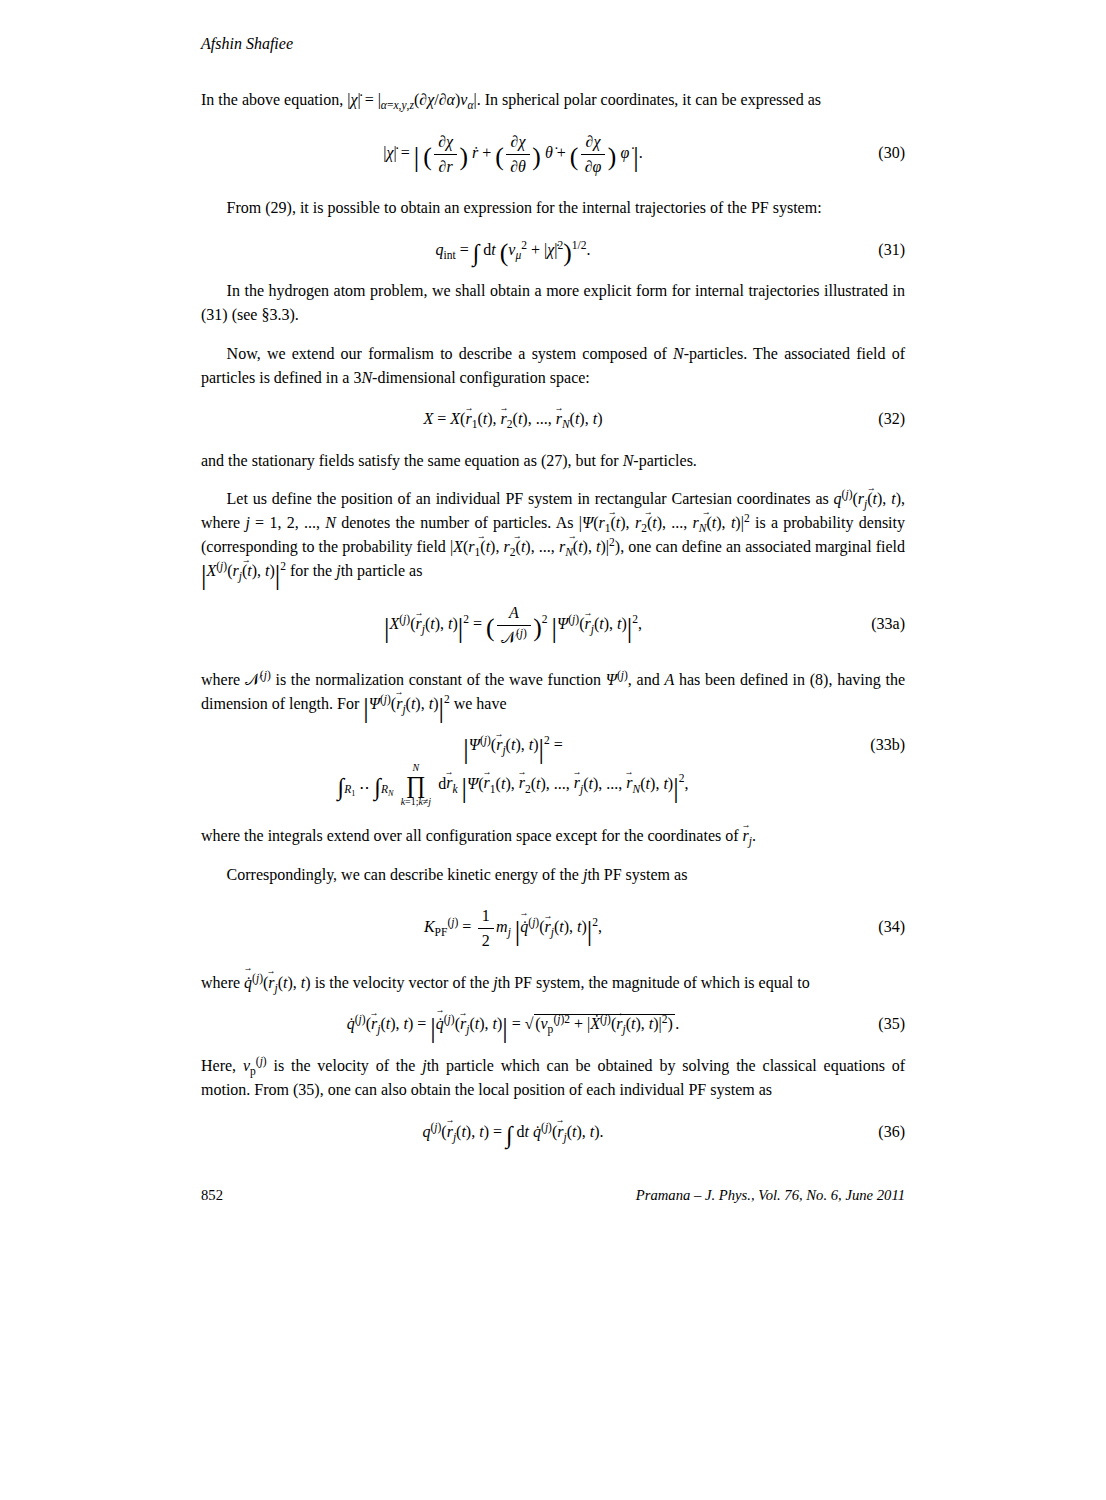Afshin Shafiee
In the above equation, |χ̇| = |α=x,y,z(∂χ/∂α)vα|. In spherical polar coordinates, it can be expressed as
|χ̇| = | (∂χ∂r) ṙ + (∂χ∂θ) θ̇ + (∂χ∂φ) φ̇ |.
(30)
From (29), it is possible to obtain an expression for the internal trajectories of the PF system:
qint = ∫ dt (vμ2 + |χ̇|2)1/2.
(31)
In the hydrogen atom problem, we shall obtain a more explicit form for internal trajectories illustrated in (31) (see §3.3).
Now, we extend our formalism to describe a system composed of N-particles. The associated field of particles is defined in a 3N-dimensional configuration space:
X = X(r1(t), r2(t), ..., rN(t), t)
(32)
and the stationary fields satisfy the same equation as (27), but for N-particles.
Let us define the position of an individual PF system in rectangular Cartesian coordinates as q(j)(rj(t), t), where j = 1, 2, ..., N denotes the number of particles. As |Ψ(r1(t), r2(t), ..., rN(t), t)|2 is a probability density (corresponding to the probability field |X(r1(t), r2(t), ..., rN(t), t)|2), one can define an associated marginal field |X(j)(rj(t), t)|2 for the jth particle as
|X(j)(rj(t), t)|2 = (A𝒩(j))2 |Ψ(j)(rj(t), t)|2,
(33a)
where 𝒩(j) is the normalization constant of the wave function Ψ(j), and A has been defined in (8), having the dimension of length. For |Ψ(j)(rj(t), t)|2 we have
|Ψ(j)(rj(t), t)|2 =
∫R1 ‥ ∫RN N∏k=1;k≠j drk |Ψ(r1(t), r2(t), ..., rj(t), ..., rN(t), t)|2,
(33b)
where the integrals extend over all configuration space except for the coordinates of rj.
Correspondingly, we can describe kinetic energy of the jth PF system as
KPF(j) = 12 mj |q̇(j)(rj(t), t)|2,
(34)
where q̇(j)(rj(t), t) is the velocity vector of the jth PF system, the magnitude of which is equal to
q̇(j)(rj(t), t) = |q̇(j)(rj(t), t)| = √(vp(j)2 + |Ẋ(j)(rj(t), t)|2).
(35)
Here, vp(j) is the velocity of the jth particle which can be obtained by solving the classical equations of motion. From (35), one can also obtain the local position of each individual PF system as
q(j)(rj(t), t) = ∫ dt q̇(j)(rj(t), t).
(36)
852 Pramana – J. Phys., Vol. 76, No. 6, June 2011